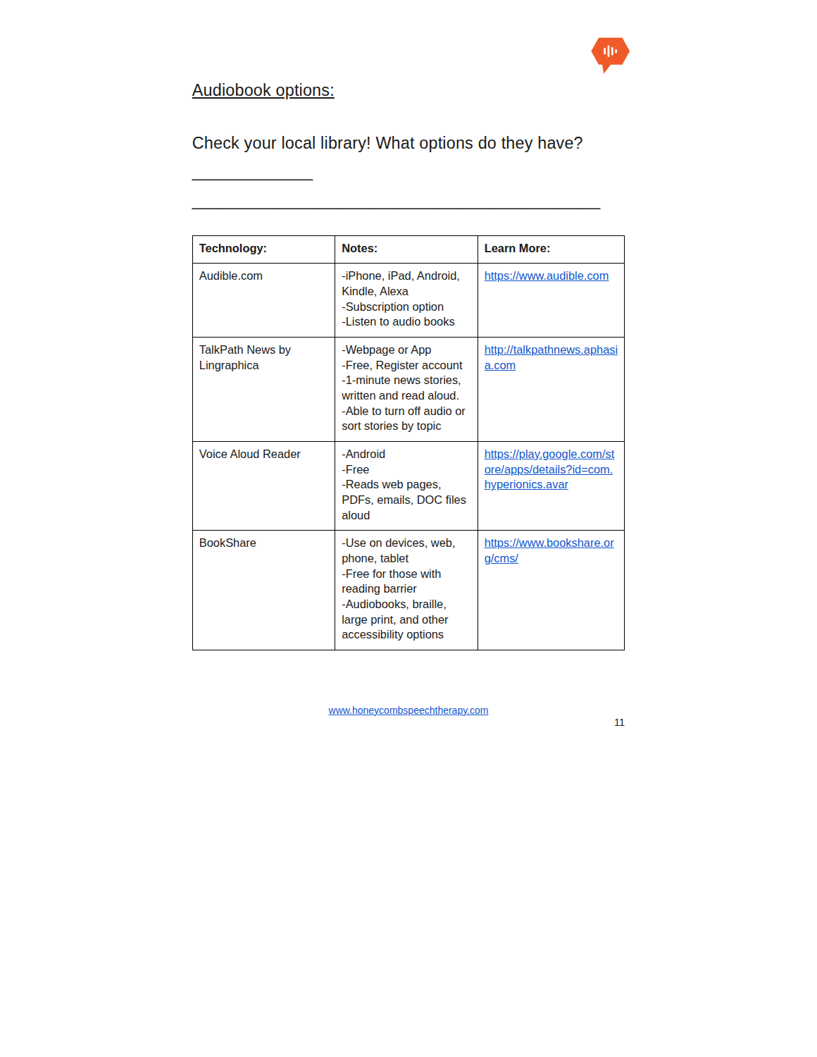Audiobook options:
Check your local library! What options do they have? _____________
____________________________________________
| Technology: | Notes: | Learn More: |
| --- | --- | --- |
| Audible.com | -iPhone, iPad, Android, Kindle, Alexa -Subscription option -Listen to audio books | https://www.audible.com |
| TalkPath News by Lingraphica | -Webpage or App -Free, Register account -1-minute news stories, written and read aloud. -Able to turn off audio or sort stories by topic | http://talkpathnews.aphasia.com |
| Voice Aloud Reader | -Android -Free -Reads web pages, PDFs, emails, DOC files aloud | https://play.google.com/store/apps/details?id=com.hyperionics.avar |
| BookShare | -Use on devices, web, phone, tablet -Free for those with reading barrier -Audiobooks, braille, large print, and other accessibility options | https://www.bookshare.org/cms/ |
www.honeycombspeechtherapy.com
11